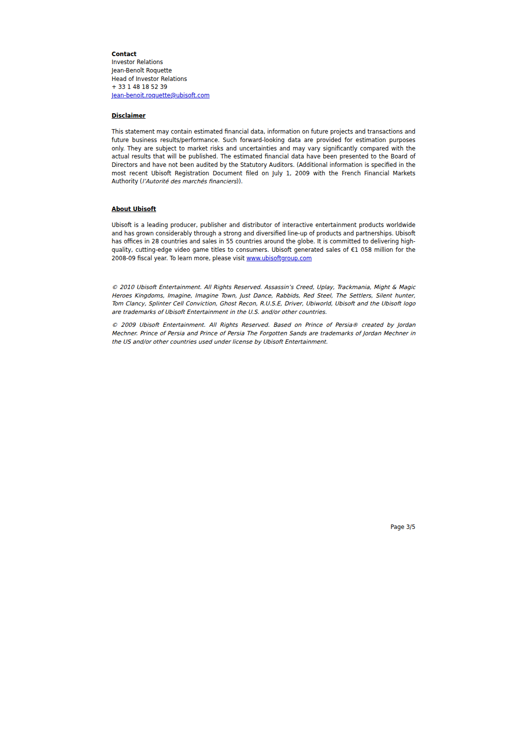Contact
Investor Relations
Jean-Benoît Roquette
Head of Investor Relations
+ 33 1 48 18 52 39
Jean-benoit.roquette@ubisoft.com
Disclaimer
This statement may contain estimated financial data, information on future projects and transactions and future business results/performance. Such forward-looking data are provided for estimation purposes only. They are subject to market risks and uncertainties and may vary significantly compared with the actual results that will be published. The estimated financial data have been presented to the Board of Directors and have not been audited by the Statutory Auditors. (Additional information is specified in the most recent Ubisoft Registration Document filed on July 1, 2009 with the French Financial Markets Authority (l’Autorité des marchés financiers)).
About Ubisoft
Ubisoft is a leading producer, publisher and distributor of interactive entertainment products worldwide and has grown considerably through a strong and diversified line-up of products and partnerships. Ubisoft has offices in 28 countries and sales in 55 countries around the globe. It is committed to delivering high-quality, cutting-edge video game titles to consumers. Ubisoft generated sales of €1 058 million for the 2008-09 fiscal year. To learn more, please visit www.ubisoftgroup.com
© 2010 Ubisoft Entertainment. All Rights Reserved. Assassin’s Creed, Uplay, Trackmania, Might & Magic Heroes Kingdoms, Imagine, Imagine Town, Just Dance, Rabbids, Red Steel, The Settlers, Silent hunter, Tom Clancy, Splinter Cell Conviction, Ghost Recon, R.U.S.E, Driver, Ubiworld, Ubisoft and the Ubisoft logo are trademarks of Ubisoft Entertainment in the U.S. and/or other countries.
© 2009 Ubisoft Entertainment. All Rights Reserved. Based on Prince of Persia® created by Jordan Mechner. Prince of Persia and Prince of Persia The Forgotten Sands are trademarks of Jordan Mechner in the US and/or other countries used under license by Ubisoft Entertainment.
Page 3/5